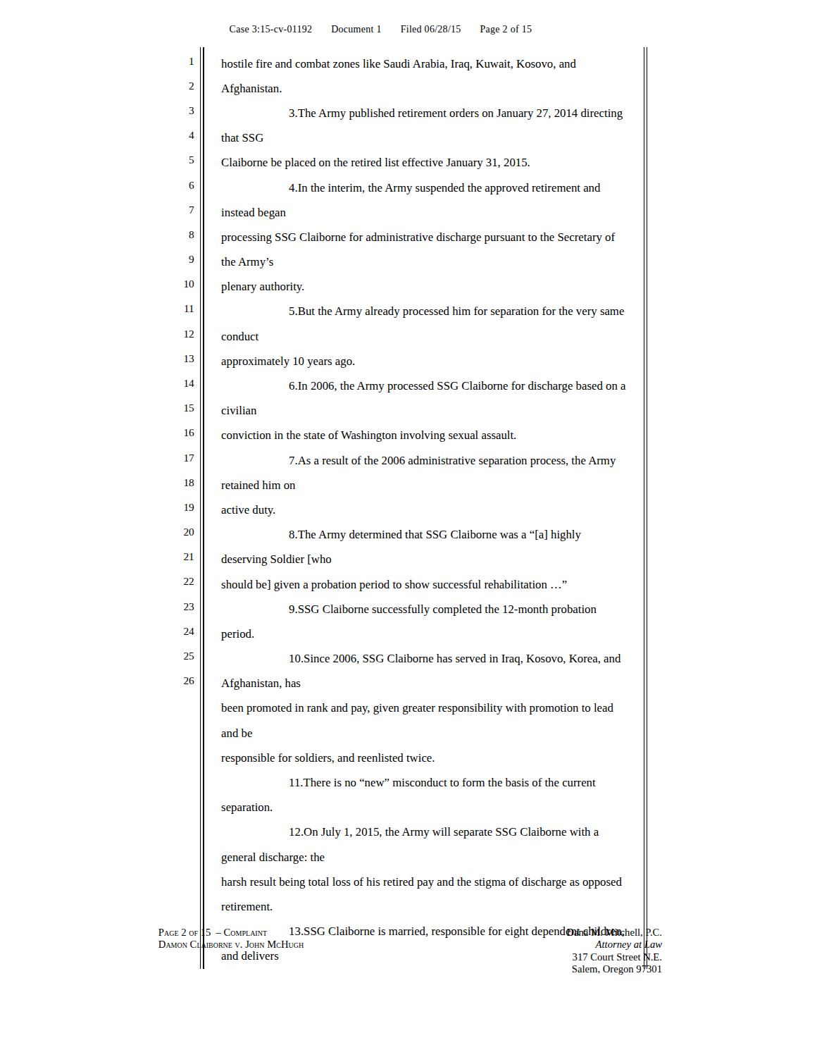Case 3:15-cv-01192 Document 1 Filed 06/28/15 Page 2 of 15
1
2
3
4
5
6
7
8
9
10
11
12
13
14
15
16
17
18
19
20
21
22
23
24
25
26
hostile fire and combat zones like Saudi Arabia, Iraq, Kuwait, Kosovo, and Afghanistan.
3. The Army published retirement orders on January 27, 2014 directing that SSG
Claiborne be placed on the retired list effective January 31, 2015.
4. In the interim, the Army suspended the approved retirement and instead began
processing SSG Claiborne for administrative discharge pursuant to the Secretary of the Army’s
plenary authority.
5. But the Army already processed him for separation for the very same conduct
approximately 10 years ago.
6. In 2006, the Army processed SSG Claiborne for discharge based on a civilian
conviction in the state of Washington involving sexual assault.
7. As a result of the 2006 administrative separation process, the Army retained him on
active duty.
8. The Army determined that SSG Claiborne was a “[a] highly deserving Soldier [who
should be] given a probation period to show successful rehabilitation …”
9. SSG Claiborne successfully completed the 12-month probation period.
10. Since 2006, SSG Claiborne has served in Iraq, Kosovo, Korea, and Afghanistan, has
been promoted in rank and pay, given greater responsibility with promotion to lead and be
responsible for soldiers, and reenlisted twice.
11. There is no “new” misconduct to form the basis of the current separation.
12. On July 1, 2015, the Army will separate SSG Claiborne with a general discharge: the
harsh result being total loss of his retired pay and the stigma of discharge as opposed retirement.
13. SSG Claiborne is married, responsible for eight dependent children, and delivers
Page 2 of 15 – Complaint
Damon Claiborne v. John McHugh
Dana M. Mitchell, P.C.
Attorney at Law
317 Court Street N.E.
Salem, Oregon 97301